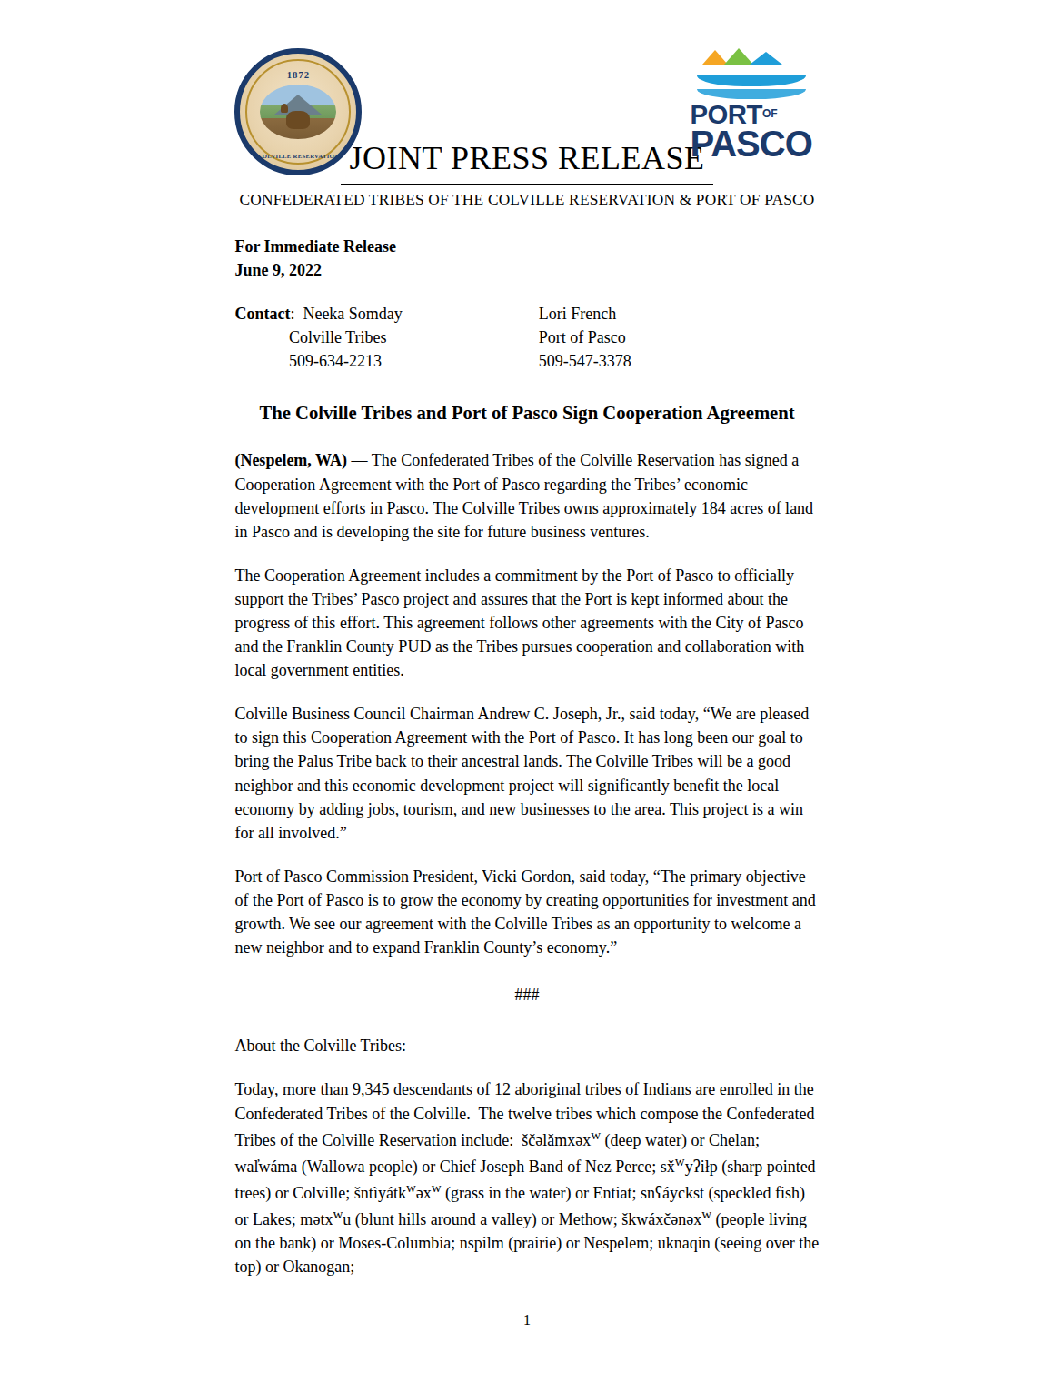1872
COLVILLE RESERVATION
PORT OF PASCO
JOINT PRESS RELEASE
CONFEDERATED TRIBES OF THE COLVILLE RESERVATION & PORT OF PASCO
For Immediate Release
June 9, 2022
| Contact : Neeka Somday | Lori French |
| Colville Tribes | Port of Pasco |
| 509-634-2213 | 509-547-3378 |
The Colville Tribes and Port of Pasco Sign Cooperation Agreement
(Nespelem, WA) — The Confederated Tribes of the Colville Reservation has signed a Cooperation Agreement with the Port of Pasco regarding the Tribes’ economic development efforts in Pasco. The Colville Tribes owns approximately 184 acres of land in Pasco and is developing the site for future business ventures.
The Cooperation Agreement includes a commitment by the Port of Pasco to officially support the Tribes’ Pasco project and assures that the Port is kept informed about the progress of this effort. This agreement follows other agreements with the City of Pasco and the Franklin County PUD as the Tribes pursues cooperation and collaboration with local government entities.
Colville Business Council Chairman Andrew C. Joseph, Jr., said today, “We are pleased to sign this Cooperation Agreement with the Port of Pasco. It has long been our goal to bring the Palus Tribe back to their ancestral lands. The Colville Tribes will be a good neighbor and this economic development project will significantly benefit the local economy by adding jobs, tourism, and new businesses to the area. This project is a win for all involved.”
Port of Pasco Commission President, Vicki Gordon, said today, “The primary objective of the Port of Pasco is to grow the economy by creating opportunities for investment and growth. We see our agreement with the Colville Tribes as an opportunity to welcome a new neighbor and to expand Franklin County’s economy.”
###
About the Colville Tribes:
Today, more than 9,345 descendants of 12 aboriginal tribes of Indians are enrolled in the Confederated Tribes of the Colville. The twelve tribes which compose the Confederated Tribes of the Colville Reservation include: ščəlǎmxəxw (deep water) or Chelan; wal̓wáma (Wallowa people) or Chief Joseph Band of Nez Perce; sx̌wyʔiłp (sharp pointed trees) or Colville; šntìyátkwəxw (grass in the water) or Entiat; snʕáyckst (speckled fish) or Lakes; mətxwu (blunt hills around a valley) or Methow; škwáxčənəxw (people living on the bank) or Moses-Columbia; nspilm (prairie) or Nespelem; uknaqin (seeing over the top) or Okanogan;
1